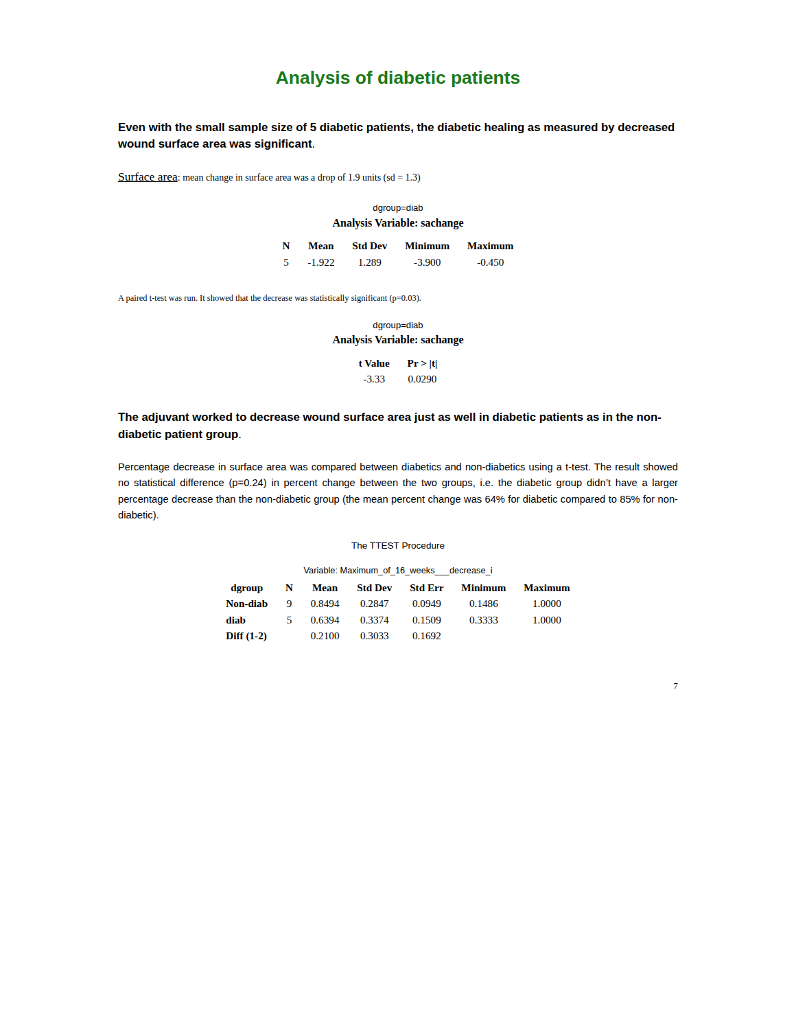Analysis of diabetic patients
Even with the small sample size of 5 diabetic patients, the diabetic healing as measured by decreased wound surface area was significant.
Surface area: mean change in surface area was a drop of 1.9 units (sd = 1.3)
dgroup=diab
Analysis Variable: sachange
| N | Mean | Std Dev | Minimum | Maximum |
| --- | --- | --- | --- | --- |
| 5 | -1.922 | 1.289 | -3.900 | -0.450 |
A paired t-test was run. It showed that the decrease was statistically significant (p=0.03).
dgroup=diab
Analysis Variable: sachange
| t Value | Pr > /t/ |
| --- | --- |
| -3.33 | 0.0290 |
The adjuvant worked to decrease wound surface area just as well in diabetic patients as in the non-diabetic patient group.
Percentage decrease in surface area was compared between diabetics and non-diabetics using a t-test. The result showed no statistical difference (p=0.24) in percent change between the two groups, i.e. the diabetic group didn’t have a larger percentage decrease than the non-diabetic group (the mean percent change was 64% for diabetic compared to 85% for non-diabetic).
The TTEST Procedure
Variable: Maximum_of_16_weeks___decrease_i
| dgroup | N | Mean | Std Dev | Std Err | Minimum | Maximum |
| --- | --- | --- | --- | --- | --- | --- |
| Non-diab | 9 | 0.8494 | 0.2847 | 0.0949 | 0.1486 | 1.0000 |
| diab | 5 | 0.6394 | 0.3374 | 0.1509 | 0.3333 | 1.0000 |
| Diff (1-2) | | 0.2100 | 0.3033 | 0.1692 | | |
7